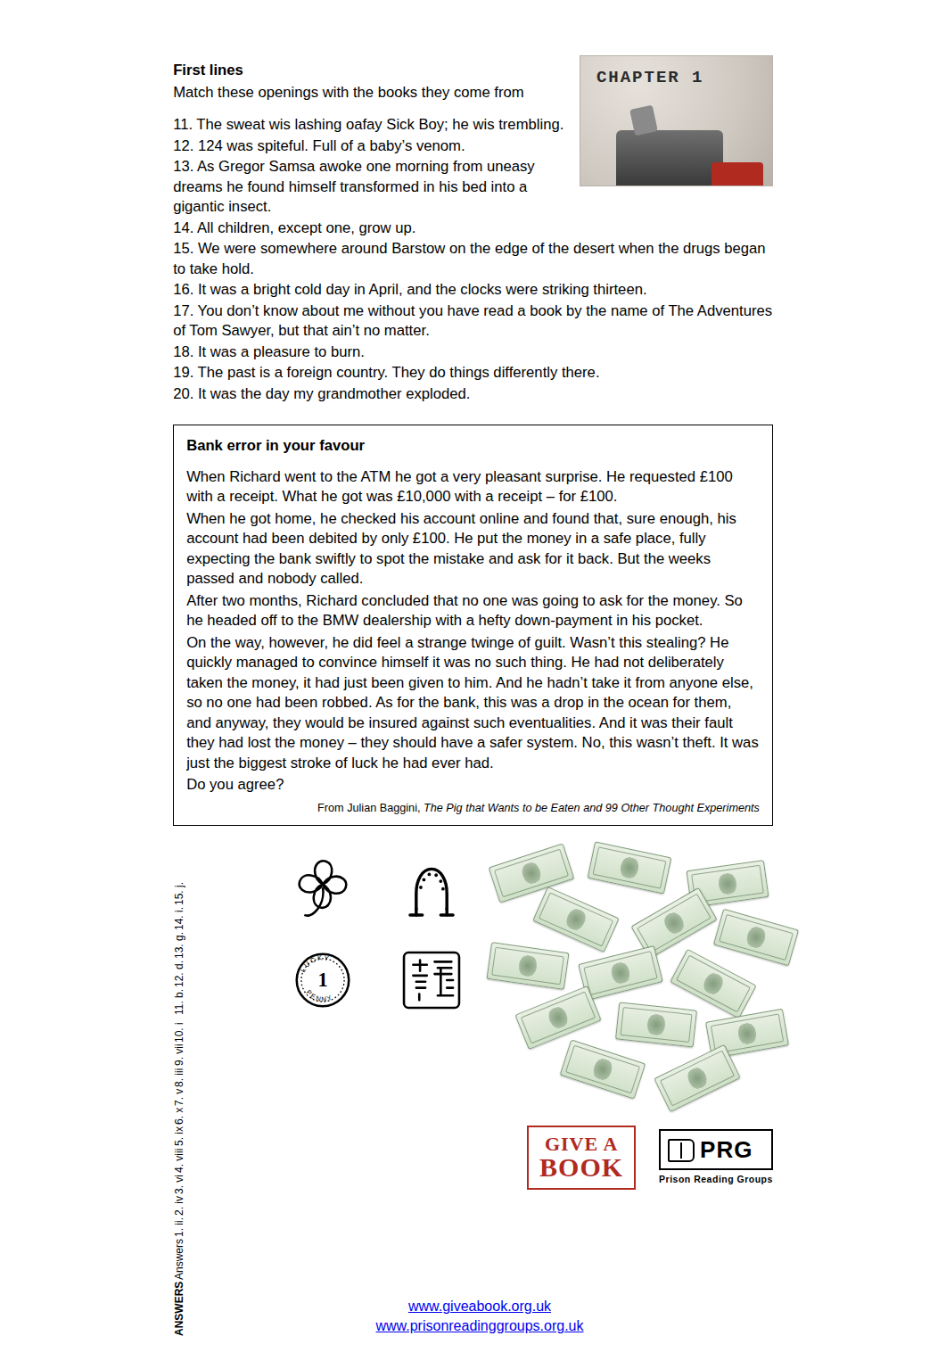CHAPTER 1
First lines
Match these openings with the books they come from
11. The sweat wis lashing oafay Sick Boy; he wis trembling.
12. 124 was spiteful. Full of a baby’s venom.
13. As Gregor Samsa awoke one morning from uneasy dreams he found himself transformed in his bed into a gigantic insect.
14. All children, except one, grow up.
15. We were somewhere around Barstow on the edge of the desert when the drugs began to take hold.
16. It was a bright cold day in April, and the clocks were striking thirteen.
17. You don’t know about me without you have read a book by the name of The Adventures of Tom Sawyer, but that ain’t no matter.
18. It was a pleasure to burn.
19. The past is a foreign country. They do things differently there.
20. It was the day my grandmother exploded.
Bank error in your favour
When Richard went to the ATM he got a very pleasant surprise. He requested £100 with a receipt. What he got was £10,000 with a receipt – for £100.
When he got home, he checked his account online and found that, sure enough, his account had been debited by only £100. He put the money in a safe place, fully expecting the bank swiftly to spot the mistake and ask for it back. But the weeks passed and nobody called.
After two months, Richard concluded that no one was going to ask for the money. So he headed off to the BMW dealership with a hefty down-payment in his pocket.
On the way, however, he did feel a strange twinge of guilt. Wasn’t this stealing? He quickly managed to convince himself it was no such thing. He had not deliberately taken the money, it had just been given to him. And he hadn’t take it from anyone else, so no one had been robbed. As for the bank, this was a drop in the ocean for them, and anyway, they would be insured against such eventualities. And it was their fault they had lost the money – they should have a safer system. No, this wasn’t theft. It was just the biggest stroke of luck he had ever had.
Do you agree?
From Julian Baggini, The Pig that Wants to be Eaten and 99 Other Thought Experiments
1 LUCKY PENNY
GIVE A BOOK
PRG
Prison Reading Groups
ANSWERS
Answers
1. ii.
2. iv
3. vi
4. viii
5. ix
6. x
7. v
8. iii
9. vii
10. i
11. b.
12. d.
13. g.
14. i.
15. j.
www.giveabook.org.uk
www.prisonreadinggroups.org.uk